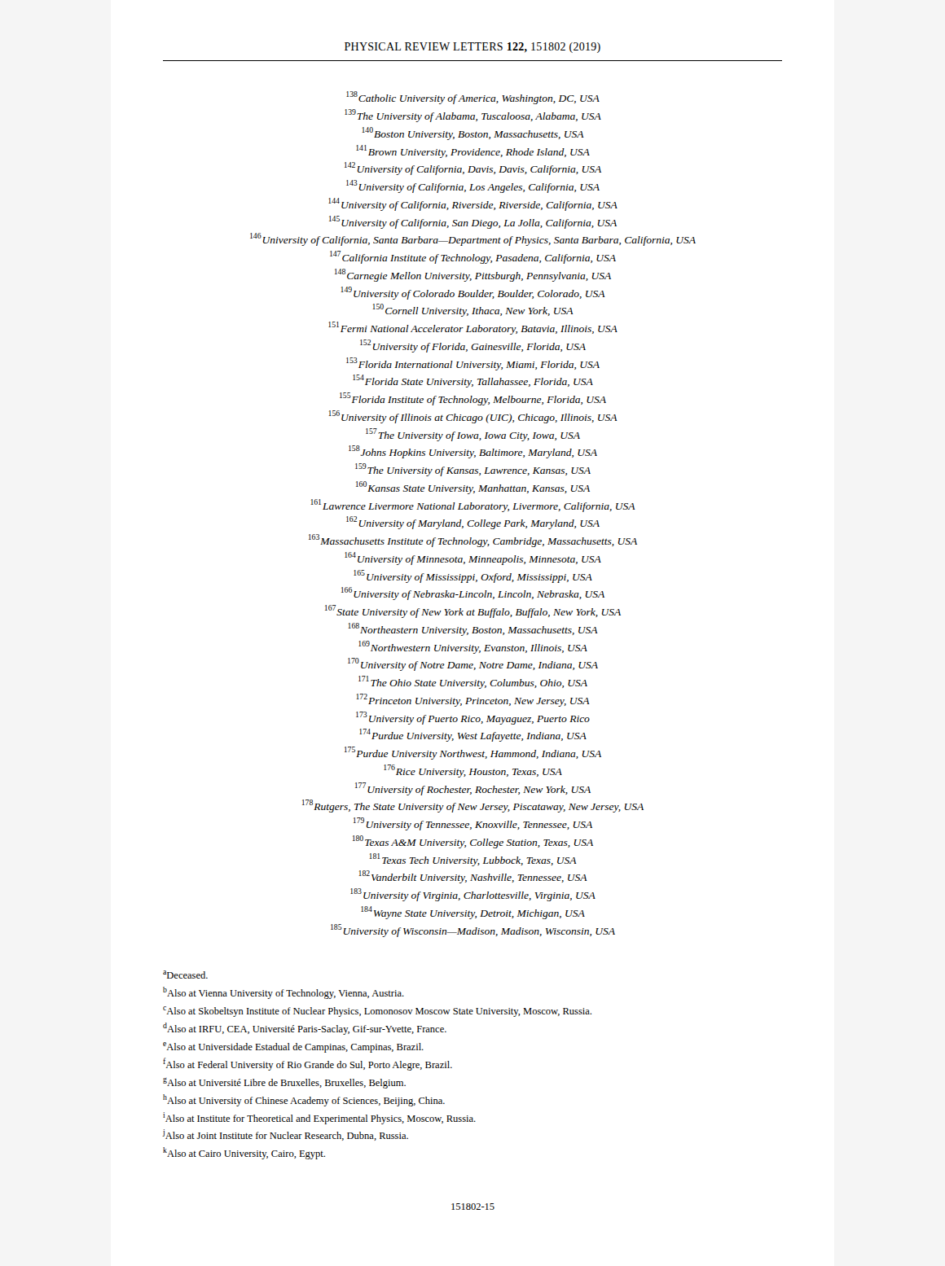PHYSICAL REVIEW LETTERS 122, 151802 (2019)
Catholic University of America, Washington, DC, USA
The University of Alabama, Tuscaloosa, Alabama, USA
Boston University, Boston, Massachusetts, USA
Brown University, Providence, Rhode Island, USA
University of California, Davis, Davis, California, USA
University of California, Los Angeles, California, USA
University of California, Riverside, Riverside, California, USA
University of California, San Diego, La Jolla, California, USA
University of California, Santa Barbara—Department of Physics, Santa Barbara, California, USA
California Institute of Technology, Pasadena, California, USA
Carnegie Mellon University, Pittsburgh, Pennsylvania, USA
University of Colorado Boulder, Boulder, Colorado, USA
Cornell University, Ithaca, New York, USA
Fermi National Accelerator Laboratory, Batavia, Illinois, USA
University of Florida, Gainesville, Florida, USA
Florida International University, Miami, Florida, USA
Florida State University, Tallahassee, Florida, USA
Florida Institute of Technology, Melbourne, Florida, USA
University of Illinois at Chicago (UIC), Chicago, Illinois, USA
The University of Iowa, Iowa City, Iowa, USA
Johns Hopkins University, Baltimore, Maryland, USA
The University of Kansas, Lawrence, Kansas, USA
Kansas State University, Manhattan, Kansas, USA
Lawrence Livermore National Laboratory, Livermore, California, USA
University of Maryland, College Park, Maryland, USA
Massachusetts Institute of Technology, Cambridge, Massachusetts, USA
University of Minnesota, Minneapolis, Minnesota, USA
University of Mississippi, Oxford, Mississippi, USA
University of Nebraska-Lincoln, Lincoln, Nebraska, USA
State University of New York at Buffalo, Buffalo, New York, USA
Northeastern University, Boston, Massachusetts, USA
Northwestern University, Evanston, Illinois, USA
University of Notre Dame, Notre Dame, Indiana, USA
The Ohio State University, Columbus, Ohio, USA
Princeton University, Princeton, New Jersey, USA
University of Puerto Rico, Mayaguez, Puerto Rico
Purdue University, West Lafayette, Indiana, USA
Purdue University Northwest, Hammond, Indiana, USA
Rice University, Houston, Texas, USA
University of Rochester, Rochester, New York, USA
Rutgers, The State University of New Jersey, Piscataway, New Jersey, USA
University of Tennessee, Knoxville, Tennessee, USA
Texas A&M University, College Station, Texas, USA
Texas Tech University, Lubbock, Texas, USA
Vanderbilt University, Nashville, Tennessee, USA
University of Virginia, Charlottesville, Virginia, USA
Wayne State University, Detroit, Michigan, USA
University of Wisconsin—Madison, Madison, Wisconsin, USA
aDeceased.
bAlso at Vienna University of Technology, Vienna, Austria.
cAlso at Skobeltsyn Institute of Nuclear Physics, Lomonosov Moscow State University, Moscow, Russia.
dAlso at IRFU, CEA, Université Paris-Saclay, Gif-sur-Yvette, France.
eAlso at Universidade Estadual de Campinas, Campinas, Brazil.
fAlso at Federal University of Rio Grande do Sul, Porto Alegre, Brazil.
gAlso at Université Libre de Bruxelles, Bruxelles, Belgium.
hAlso at University of Chinese Academy of Sciences, Beijing, China.
iAlso at Institute for Theoretical and Experimental Physics, Moscow, Russia.
jAlso at Joint Institute for Nuclear Research, Dubna, Russia.
kAlso at Cairo University, Cairo, Egypt.
151802-15